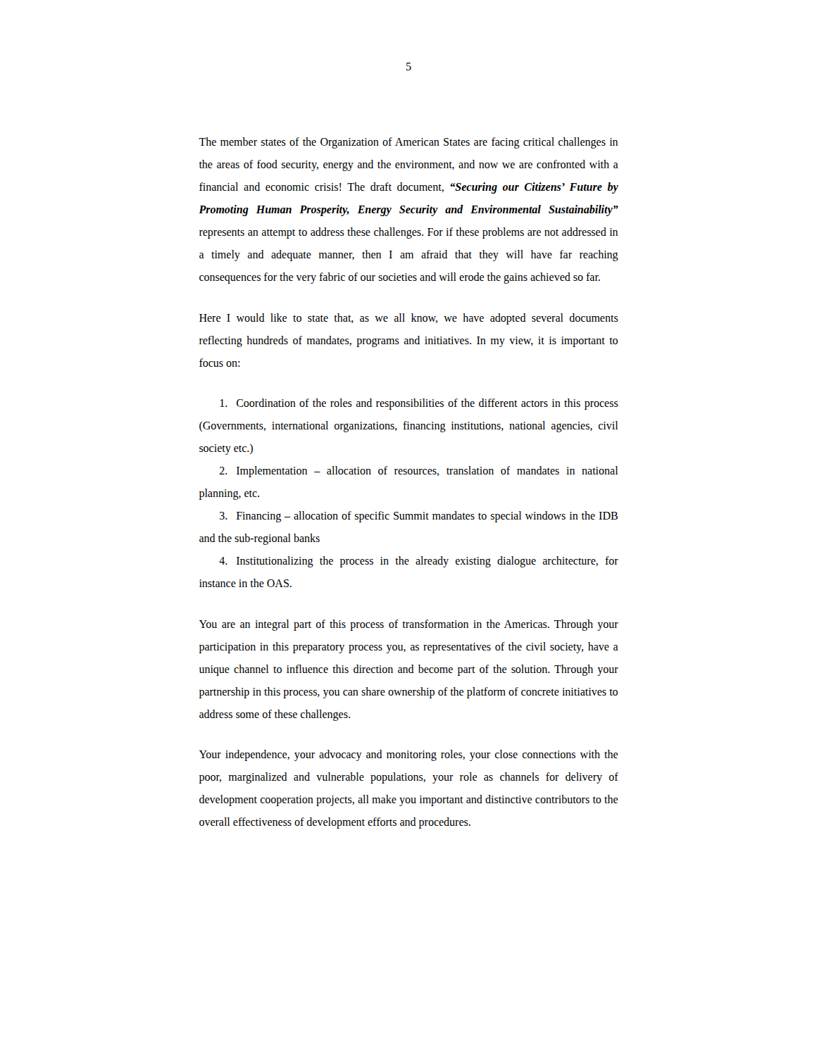5
The member states of the Organization of American States are facing critical challenges in the areas of food security, energy and the environment, and now we are confronted with a financial and economic crisis! The draft document, “Securing our Citizens’ Future by Promoting Human Prosperity, Energy Security and Environmental Sustainability” represents an attempt to address these challenges. For if these problems are not addressed in a timely and adequate manner, then I am afraid that they will have far reaching consequences for the very fabric of our societies and will erode the gains achieved so far.
Here I would like to state that, as we all know, we have adopted several documents reflecting hundreds of mandates, programs and initiatives. In my view, it is important to focus on:
1. Coordination of the roles and responsibilities of the different actors in this process (Governments, international organizations, financing institutions, national agencies, civil society etc.)
2. Implementation – allocation of resources, translation of mandates in national planning, etc.
3. Financing – allocation of specific Summit mandates to special windows in the IDB and the sub-regional banks
4. Institutionalizing the process in the already existing dialogue architecture, for instance in the OAS.
You are an integral part of this process of transformation in the Americas. Through your participation in this preparatory process you, as representatives of the civil society, have a unique channel to influence this direction and become part of the solution. Through your partnership in this process, you can share ownership of the platform of concrete initiatives to address some of these challenges.
Your independence, your advocacy and monitoring roles, your close connections with the poor, marginalized and vulnerable populations, your role as channels for delivery of development cooperation projects, all make you important and distinctive contributors to the overall effectiveness of development efforts and procedures.